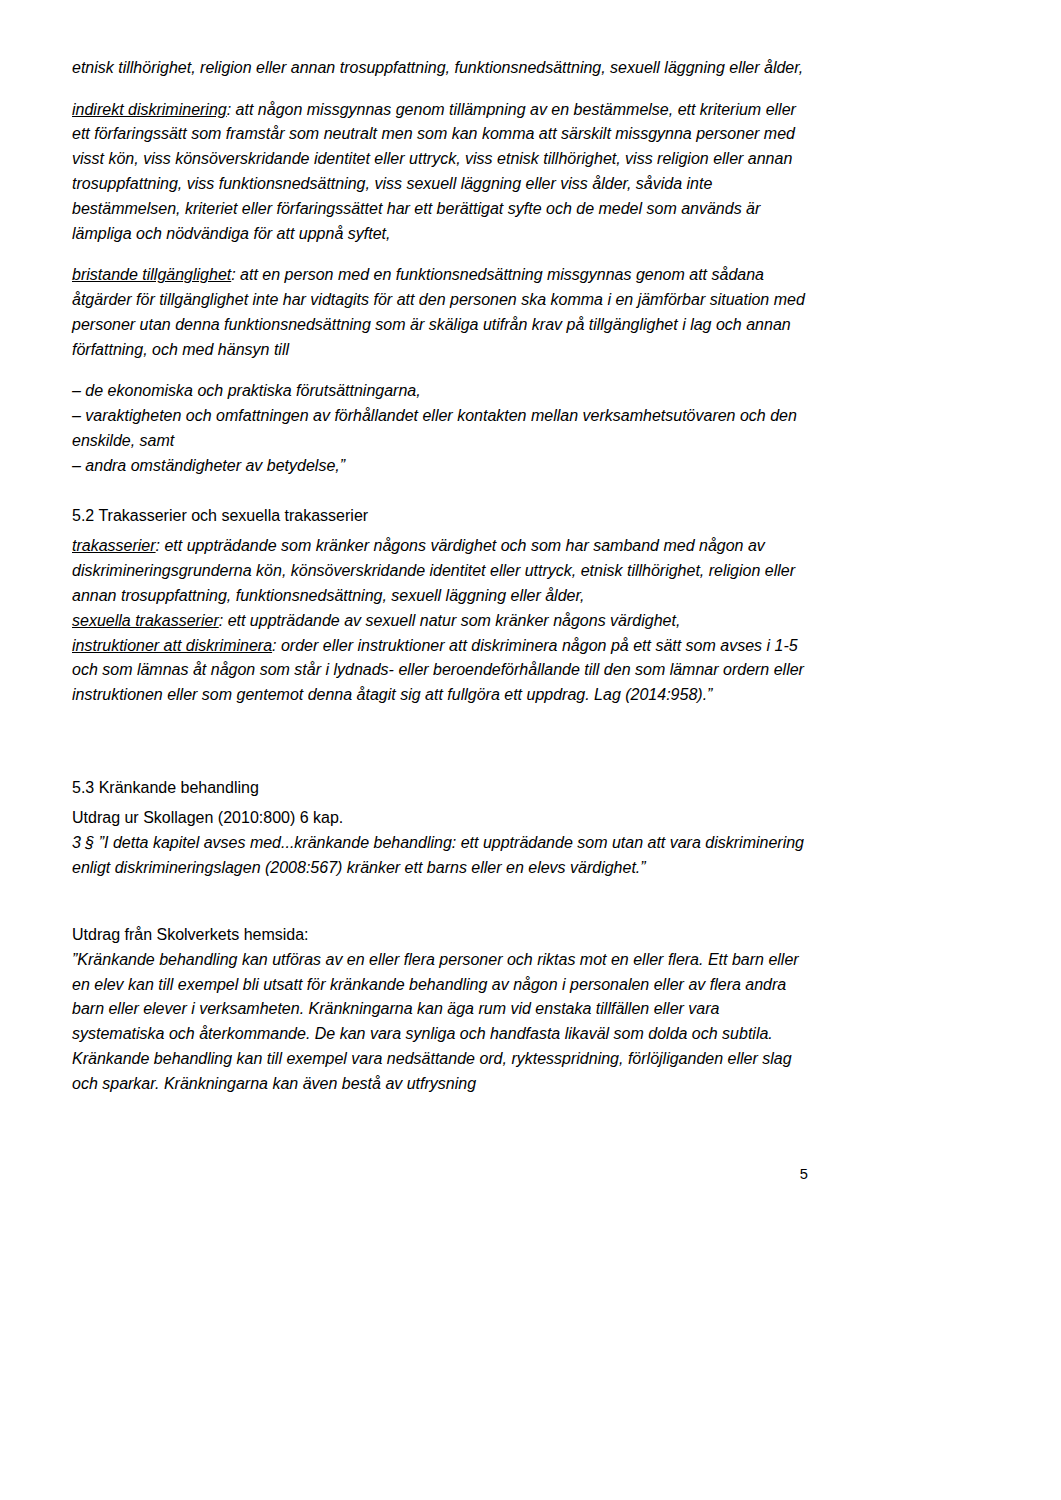etnisk tillhörighet, religion eller annan trosuppfattning, funktionsnedsättning, sexuell läggning eller ålder,
indirekt diskriminering: att någon missgynnas genom tillämpning av en bestämmelse, ett kriterium eller ett förfaringssätt som framstår som neutralt men som kan komma att särskilt missgynna personer med visst kön, viss könsöverskridande identitet eller uttryck, viss etnisk tillhörighet, viss religion eller annan trosuppfattning, viss funktionsnedsättning, viss sexuell läggning eller viss ålder, såvida inte bestämmelsen, kriteriet eller förfaringssättet har ett berättigat syfte och de medel som används är lämpliga och nödvändiga för att uppnå syftet,
bristande tillgänglighet: att en person med en funktionsnedsättning missgynnas genom att sådana åtgärder för tillgänglighet inte har vidtagits för att den personen ska komma i en jämförbar situation med personer utan denna funktionsnedsättning som är skäliga utifrån krav på tillgänglighet i lag och annan författning, och med hänsyn till
– de ekonomiska och praktiska förutsättningarna, – varaktigheten och omfattningen av förhållandet eller kontakten mellan verksamhetsutövaren och den enskilde, samt – andra omständigheter av betydelse,”
5.2 Trakasserier och sexuella trakasserier
trakasserier: ett uppträdande som kränker någons värdighet och som har samband med någon av diskrimineringsgrunderna kön, könsöverskridande identitet eller uttryck, etnisk tillhörighet, religion eller annan trosuppfattning, funktionsnedsättning, sexuell läggning eller ålder,
sexuella trakasserier: ett uppträdande av sexuell natur som kränker någons värdighet,
instruktioner att diskriminera: order eller instruktioner att diskriminera någon på ett sätt som avses i 1-5 och som lämnas åt någon som står i lydnads- eller beroendeförhållande till den som lämnar ordern eller instruktionen eller som gentemot denna åtagit sig att fullgöra ett uppdrag. Lag (2014:958).”
5.3 Kränkande behandling
Utdrag ur Skollagen (2010:800) 6 kap.
3 § ”I detta kapitel avses med...kränkande behandling: ett uppträdande som utan att vara diskriminering enligt diskrimineringslagen (2008:567) kränker ett barns eller en elevs värdighet.”
Utdrag från Skolverkets hemsida:
”Kränkande behandling kan utföras av en eller flera personer och riktas mot en eller flera. Ett barn eller en elev kan till exempel bli utsatt för kränkande behandling av någon i personalen eller av flera andra barn eller elever i verksamheten. Kränkningarna kan äga rum vid enstaka tillfällen eller vara systematiska och återkommande. De kan vara synliga och handfasta likaväl som dolda och subtila. Kränkande behandling kan till exempel vara nedsättande ord, ryktesspridning, förlöjliganden eller slag och sparkar. Kränkningarna kan även bestå av utfrysning
5